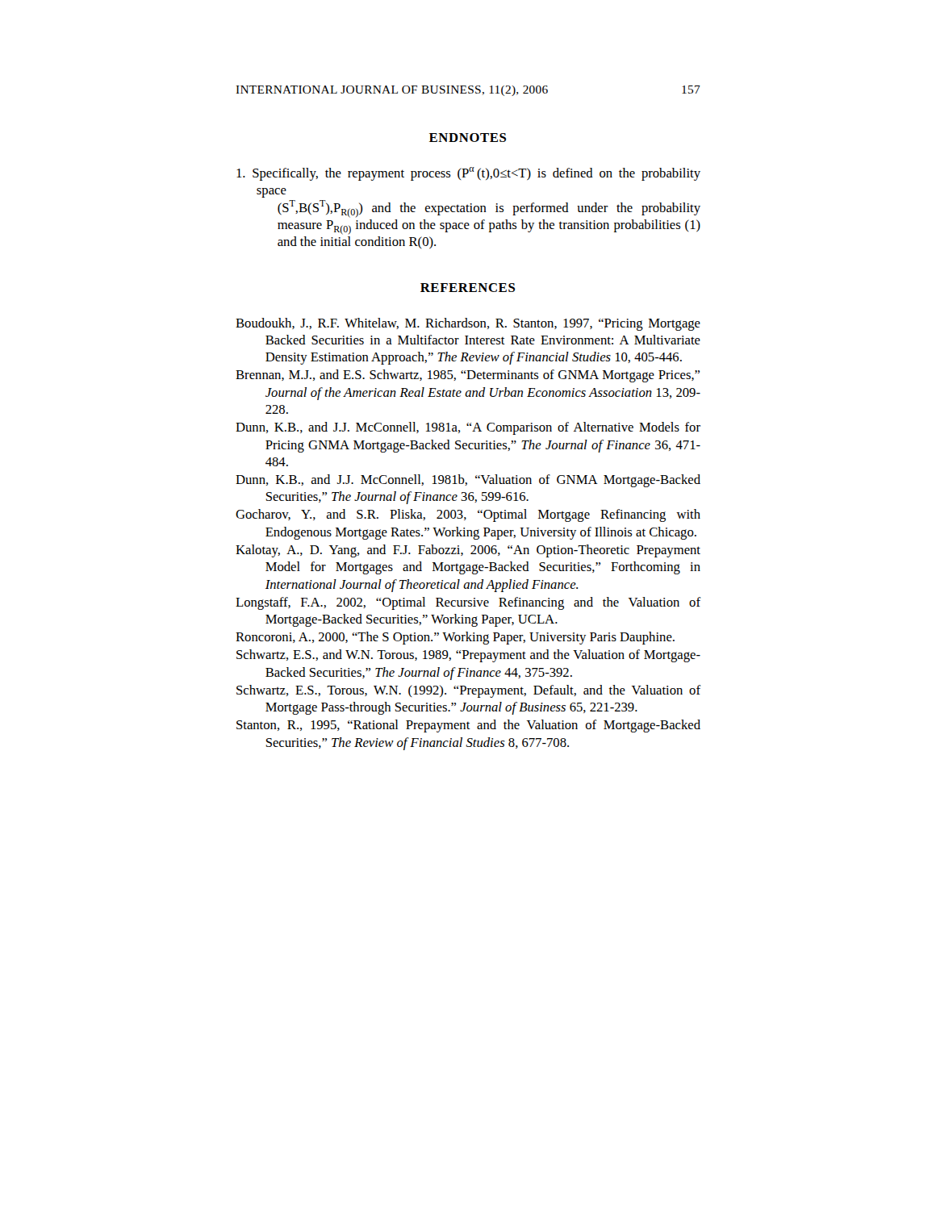International Journal of Business, 11(2), 2006 157
ENDNOTES
1. Specifically, the repayment process (Pα (t),0≤t<T) is defined on the probability space (ST,B(ST),PR(0)) and the expectation is performed under the probability measure PR(0) induced on the space of paths by the transition probabilities (1) and the initial condition R(0).
REFERENCES
Boudoukh, J., R.F. Whitelaw, M. Richardson, R. Stanton, 1997, “Pricing Mortgage Backed Securities in a Multifactor Interest Rate Environment: A Multivariate Density Estimation Approach,” The Review of Financial Studies 10, 405-446.
Brennan, M.J., and E.S. Schwartz, 1985, “Determinants of GNMA Mortgage Prices,” Journal of the American Real Estate and Urban Economics Association 13, 209-228.
Dunn, K.B., and J.J. McConnell, 1981a, “A Comparison of Alternative Models for Pricing GNMA Mortgage-Backed Securities,” The Journal of Finance 36, 471-484.
Dunn, K.B., and J.J. McConnell, 1981b, “Valuation of GNMA Mortgage-Backed Securities,” The Journal of Finance 36, 599-616.
Gocharov, Y., and S.R. Pliska, 2003, “Optimal Mortgage Refinancing with Endogenous Mortgage Rates.” Working Paper, University of Illinois at Chicago.
Kalotay, A., D. Yang, and F.J. Fabozzi, 2006, “An Option-Theoretic Prepayment Model for Mortgages and Mortgage-Backed Securities,” Forthcoming in International Journal of Theoretical and Applied Finance.
Longstaff, F.A., 2002, “Optimal Recursive Refinancing and the Valuation of Mortgage-Backed Securities,” Working Paper, UCLA.
Roncoroni, A., 2000, “The S Option.” Working Paper, University Paris Dauphine.
Schwartz, E.S., and W.N. Torous, 1989, “Prepayment and the Valuation of Mortgage-Backed Securities,” The Journal of Finance 44, 375-392.
Schwartz, E.S., Torous, W.N. (1992). “Prepayment, Default, and the Valuation of Mortgage Pass-through Securities.” Journal of Business 65, 221-239.
Stanton, R., 1995, “Rational Prepayment and the Valuation of Mortgage-Backed Securities,” The Review of Financial Studies 8, 677-708.